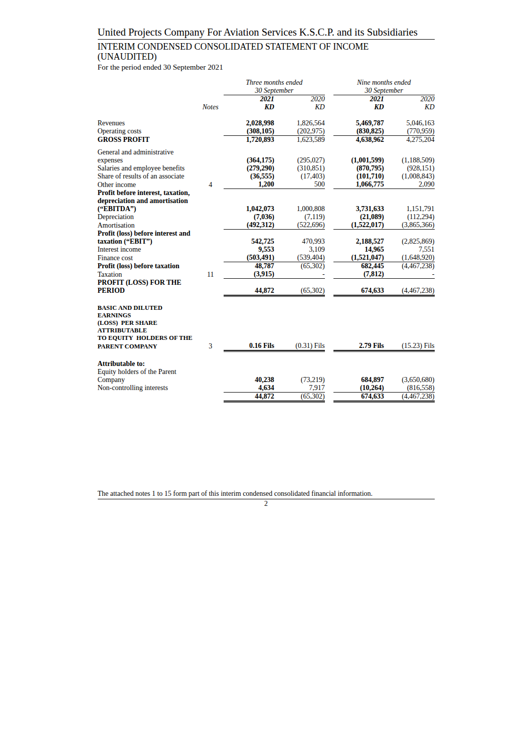United Projects Company For Aviation Services K.S.C.P. and its Subsidiaries
INTERIM CONDENSED CONSOLIDATED STATEMENT OF INCOME
(UNAUDITED)
For the period ended 30 September 2021
| | | Three months ended 30 September | | Nine months ended 30 September |
| | | 2021 | 2020 | | 2021 | 2020 |
| | Notes | KD | KD | | KD | KD |
| Revenues | | 2,028,998 | 1,826,564 | | 5,469,787 | 5,046,163 |
| Operating costs | | (308,105) | (202,975) | | (830,825) | (770,959) |
| Gross profit | | 1,720,893 | 1,623,589 | | 4,638,962 | 4,275,204 |
| General and administrative expenses | | (364,175) | (295,027) | | (1,001,599) | (1,188,509) |
| Salaries and employee benefits | | (279,290) | (310,851) | | (870,795) | (928,151) |
| Share of results of an associate | | (36,555) | (17,403) | | (101,710) | (1,008,843) |
| Other income | 4 | 1,200 | 500 | | 1,066,775 | 2,090 |
| Profit before interest, taxation, | | | | | | |
| depreciation and amortisation | | | | | | |
| (“EBITDA”) | | 1,042,073 | 1,000,808 | | 3,731,633 | 1,151,791 |
| Depreciation | | (7,036) | (7,119) | | (21,089) | (112,294) |
| Amortisation | | (492,312) | (522,696) | | (1,522,017) | (3,865,366) |
| Profit (loss) before interest and | | | | | | |
| taxation (“EBIT”) | | 542,725 | 470,993 | | 2,188,527 | (2,825,869) |
| Interest income | | 9,553 | 3,109 | | 14,965 | 7,551 |
| Finance cost | | (503,491) | (539,404) | | (1,521,047) | (1,648,920) |
| Profit (loss) before taxation | | 48,787 | (65,302) | | 682,445 | (4,467,238) |
| Taxation | 11 | (3,915) | - | | (7,812) | - |
| Profit (loss) for the period | | 44,872 | (65,302) | | 674,633 | (4,467,238) |
| Basic and diluted earnings | | | | | | |
| (loss) per share attributable | | | | | | |
| to equity holders of the | | | | | | |
| Parent Company | 3 | 0.16 Fils | (0.31) Fils | | 2.79 Fils | (15.23) Fils |
| Attributable to: | | | | | | |
| Equity holders of the Parent Company | | 40,238 | (73,219) | | 684,897 | (3,650,680) |
| Non-controlling interests | | 4,634 | 7,917 | | (10,264) | (816,558) |
| | | 44,872 | (65,302) | | 674,633 | (4,467,238) |
The attached notes 1 to 15 form part of this interim condensed consolidated financial information.
2